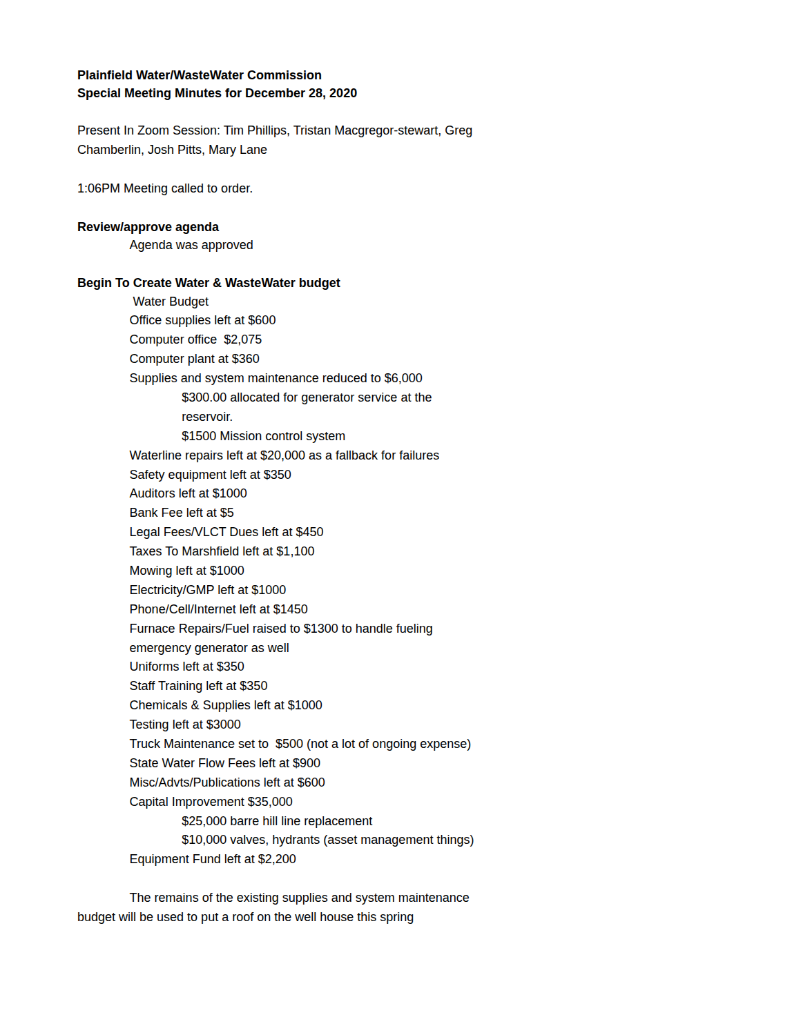Plainfield Water/WasteWater Commission
Special Meeting Minutes for December 28, 2020
Present In Zoom Session: Tim Phillips, Tristan Macgregor-stewart, Greg Chamberlin, Josh Pitts, Mary Lane
1:06PM Meeting called to order.
Review/approve agenda
Agenda was approved
Begin To Create Water & WasteWater budget
Water Budget
Office supplies left at $600
Computer office $2,075
Computer plant at $360
Supplies and system maintenance reduced to $6,000
$300.00 allocated for generator service at the reservoir.
$1500 Mission control system
Waterline repairs left at $20,000 as a fallback for failures
Safety equipment left at $350
Auditors left at $1000
Bank Fee left at $5
Legal Fees/VLCT Dues left at $450
Taxes To Marshfield left at $1,100
Mowing left at $1000
Electricity/GMP left at $1000
Phone/Cell/Internet left at $1450
Furnace Repairs/Fuel raised to $1300 to handle fueling emergency generator as well
Uniforms left at $350
Staff Training left at $350
Chemicals & Supplies left at $1000
Testing left at $3000
Truck Maintenance set to $500 (not a lot of ongoing expense)
State Water Flow Fees left at $900
Misc/Advts/Publications left at $600
Capital Improvement $35,000
$25,000 barre hill line replacement
$10,000 valves, hydrants (asset management things)
Equipment Fund left at $2,200
The remains of the existing supplies and system maintenance budget will be used to put a roof on the well house this spring